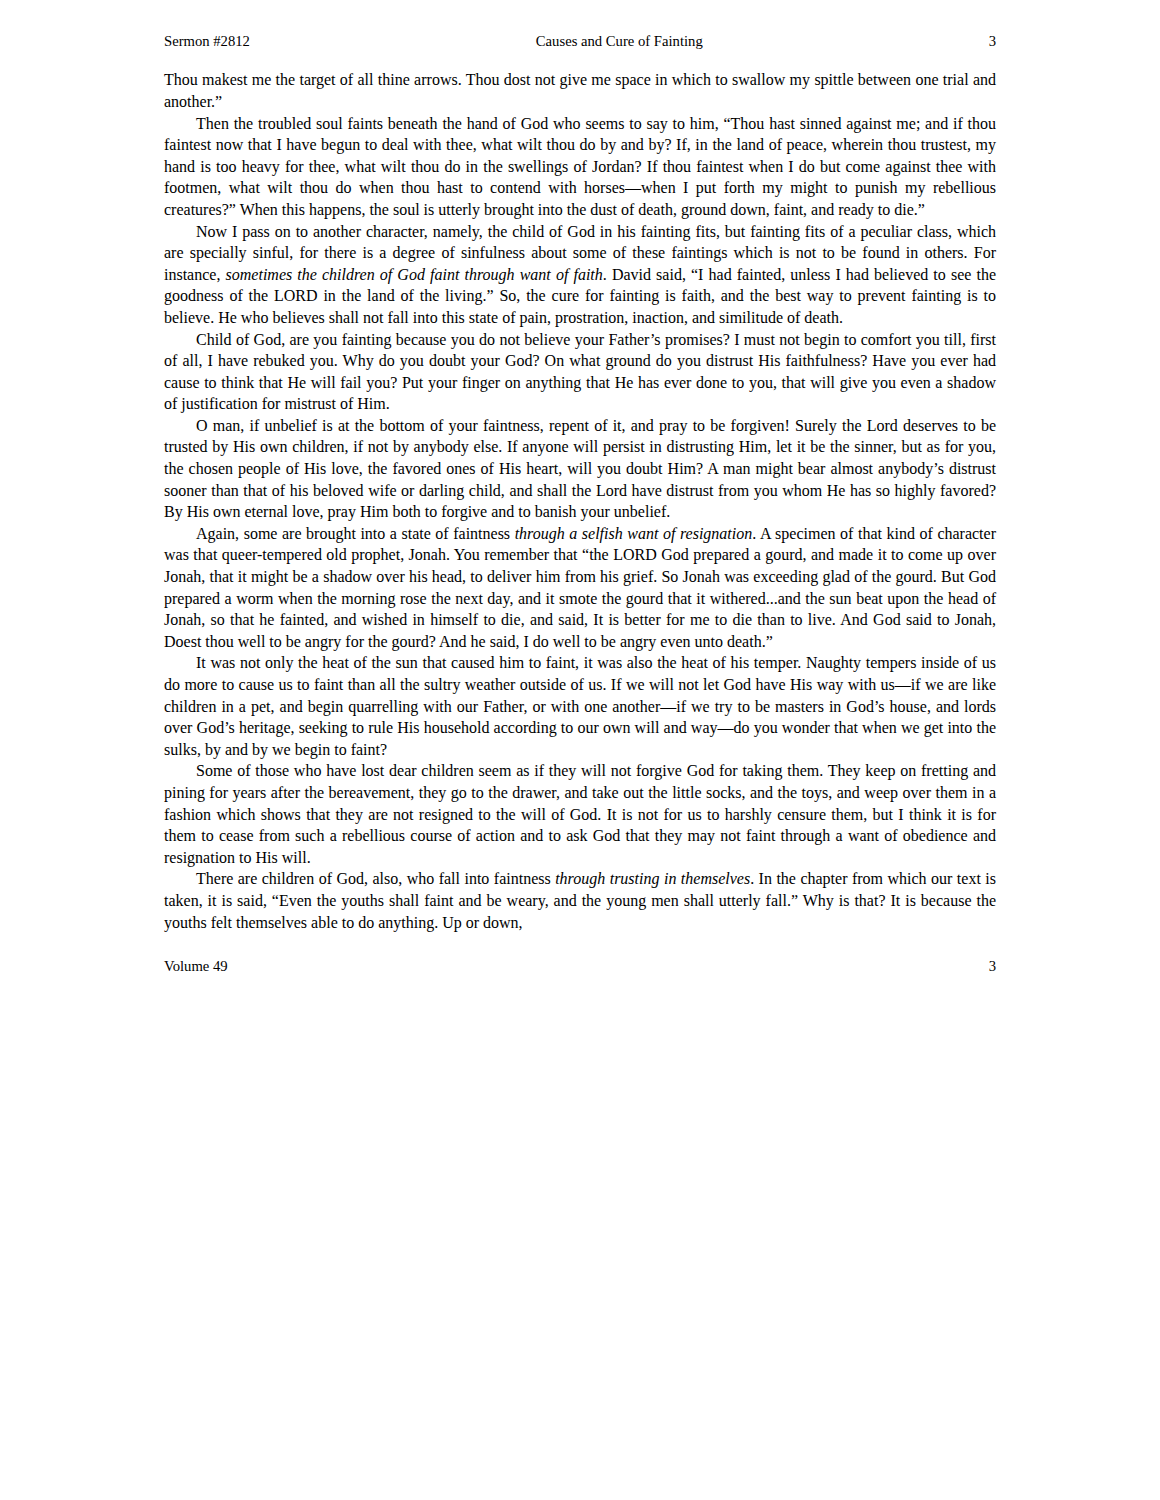Sermon #2812 Causes and Cure of Fainting 3
Thou makest me the target of all thine arrows. Thou dost not give me space in which to swallow my spittle between one trial and another.”
Then the troubled soul faints beneath the hand of God who seems to say to him, “Thou hast sinned against me; and if thou faintest now that I have begun to deal with thee, what wilt thou do by and by? If, in the land of peace, wherein thou trustest, my hand is too heavy for thee, what wilt thou do in the swellings of Jordan? If thou faintest when I do but come against thee with footmen, what wilt thou do when thou hast to contend with horses—when I put forth my might to punish my rebellious creatures?” When this happens, the soul is utterly brought into the dust of death, ground down, faint, and ready to die.”
Now I pass on to another character, namely, the child of God in his fainting fits, but fainting fits of a peculiar class, which are specially sinful, for there is a degree of sinfulness about some of these faintings which is not to be found in others. For instance, sometimes the children of God faint through want of faith. David said, “I had fainted, unless I had believed to see the goodness of the LORD in the land of the living.” So, the cure for fainting is faith, and the best way to prevent fainting is to believe. He who believes shall not fall into this state of pain, prostration, inaction, and similitude of death.
Child of God, are you fainting because you do not believe your Father’s promises? I must not begin to comfort you till, first of all, I have rebuked you. Why do you doubt your God? On what ground do you distrust His faithfulness? Have you ever had cause to think that He will fail you? Put your finger on anything that He has ever done to you, that will give you even a shadow of justification for mistrust of Him.
O man, if unbelief is at the bottom of your faintness, repent of it, and pray to be forgiven! Surely the Lord deserves to be trusted by His own children, if not by anybody else. If anyone will persist in distrusting Him, let it be the sinner, but as for you, the chosen people of His love, the favored ones of His heart, will you doubt Him? A man might bear almost anybody’s distrust sooner than that of his beloved wife or darling child, and shall the Lord have distrust from you whom He has so highly favored? By His own eternal love, pray Him both to forgive and to banish your unbelief.
Again, some are brought into a state of faintness through a selfish want of resignation. A specimen of that kind of character was that queer-tempered old prophet, Jonah. You remember that “the LORD God prepared a gourd, and made it to come up over Jonah, that it might be a shadow over his head, to deliver him from his grief. So Jonah was exceeding glad of the gourd. But God prepared a worm when the morning rose the next day, and it smote the gourd that it withered...and the sun beat upon the head of Jonah, so that he fainted, and wished in himself to die, and said, It is better for me to die than to live. And God said to Jonah, Doest thou well to be angry for the gourd? And he said, I do well to be angry even unto death.”
It was not only the heat of the sun that caused him to faint, it was also the heat of his temper. Naughty tempers inside of us do more to cause us to faint than all the sultry weather outside of us. If we will not let God have His way with us—if we are like children in a pet, and begin quarrelling with our Father, or with one another—if we try to be masters in God’s house, and lords over God’s heritage, seeking to rule His household according to our own will and way—do you wonder that when we get into the sulks, by and by we begin to faint?
Some of those who have lost dear children seem as if they will not forgive God for taking them. They keep on fretting and pining for years after the bereavement, they go to the drawer, and take out the little socks, and the toys, and weep over them in a fashion which shows that they are not resigned to the will of God. It is not for us to harshly censure them, but I think it is for them to cease from such a rebellious course of action and to ask God that they may not faint through a want of obedience and resignation to His will.
There are children of God, also, who fall into faintness through trusting in themselves. In the chapter from which our text is taken, it is said, “Even the youths shall faint and be weary, and the young men shall utterly fall.” Why is that? It is because the youths felt themselves able to do anything. Up or down,
Volume 49 3